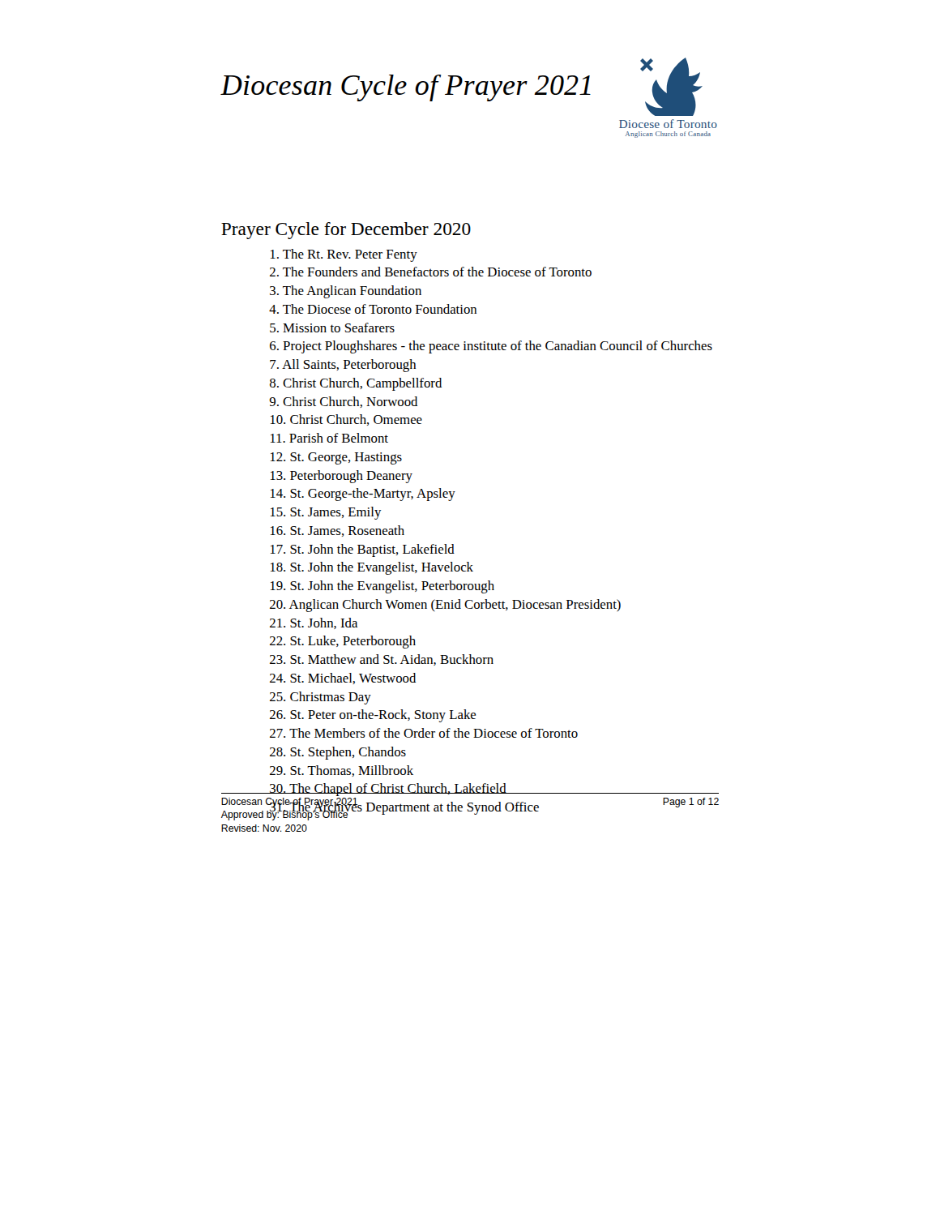Diocesan Cycle of Prayer 2021
Diocese of Toronto
Anglican Church of Canada
Prayer Cycle for December 2020
1. The Rt. Rev. Peter Fenty
2. The Founders and Benefactors of the Diocese of Toronto
3. The Anglican Foundation
4. The Diocese of Toronto Foundation
5. Mission to Seafarers
6. Project Ploughshares - the peace institute of the Canadian Council of Churches
7. All Saints, Peterborough
8. Christ Church, Campbellford
9. Christ Church, Norwood
10. Christ Church, Omemee
11. Parish of Belmont
12. St. George, Hastings
13. Peterborough Deanery
14. St. George-the-Martyr, Apsley
15. St. James, Emily
16. St. James, Roseneath
17. St. John the Baptist, Lakefield
18. St. John the Evangelist, Havelock
19. St. John the Evangelist, Peterborough
20. Anglican Church Women (Enid Corbett, Diocesan President)
21. St. John, Ida
22. St. Luke, Peterborough
23. St. Matthew and St. Aidan, Buckhorn
24. St. Michael, Westwood
25. Christmas Day
26. St. Peter on-the-Rock, Stony Lake
27. The Members of the Order of the Diocese of Toronto
28. St. Stephen, Chandos
29. St. Thomas, Millbrook
30. The Chapel of Christ Church, Lakefield
31. The Archives Department at the Synod Office
Diocesan Cycle of Prayer 2021
Page 1 of 12
Approved by: Bishop’s Office
Revised: Nov. 2020